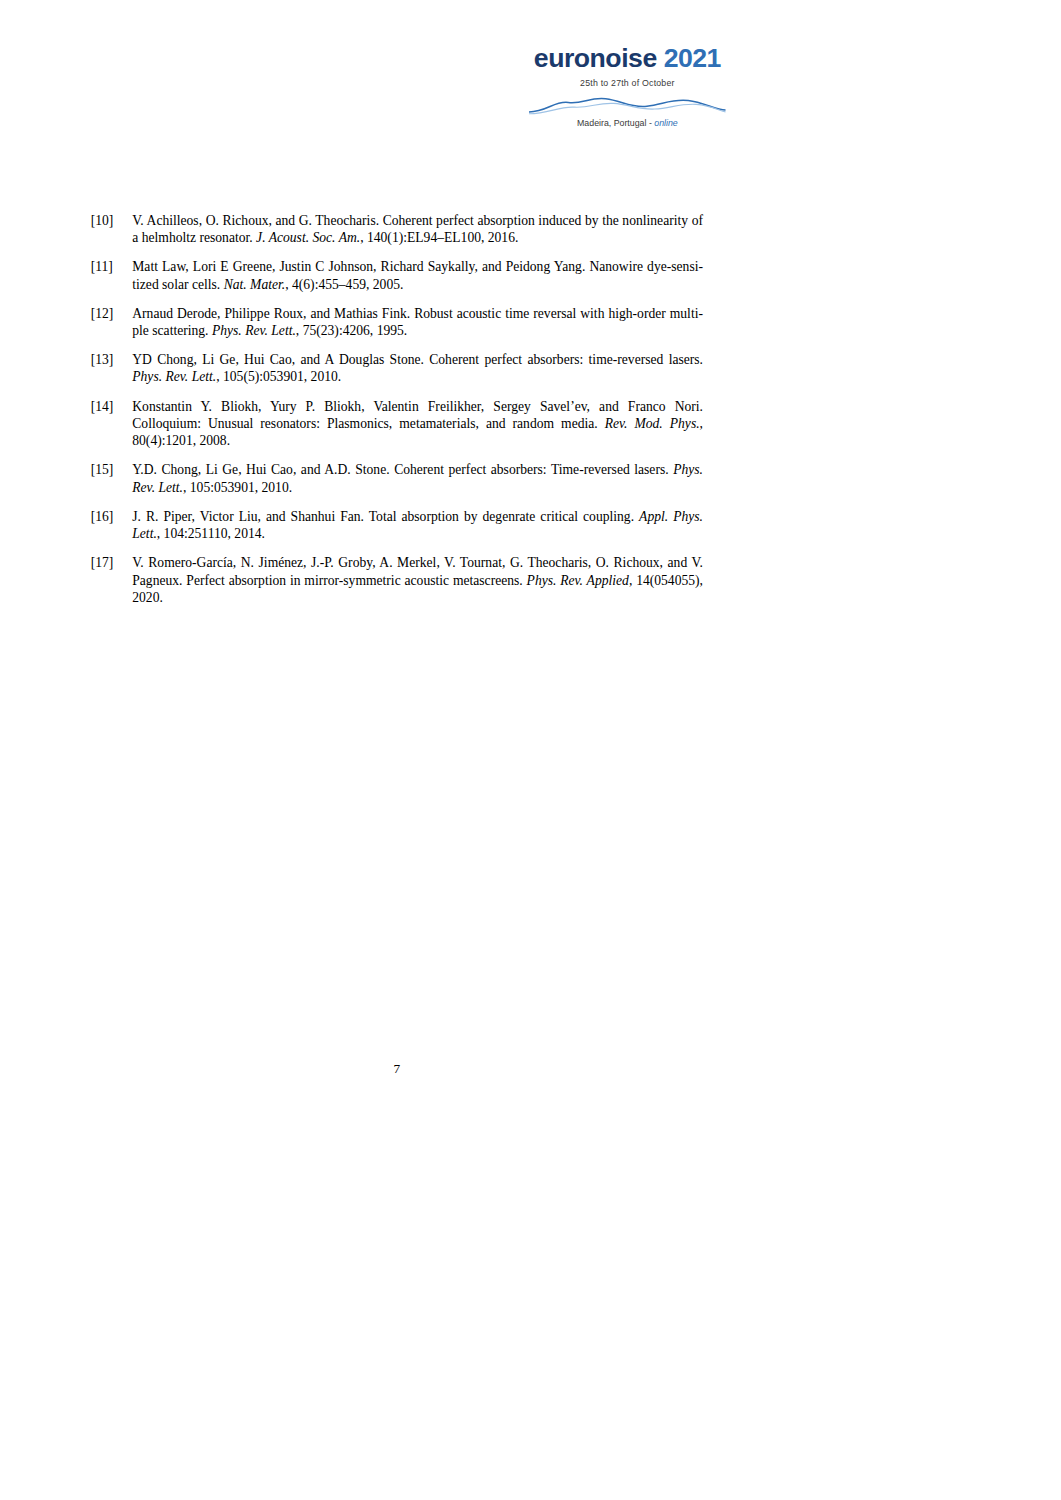euronoise 2021
25th to 27th of October
Madeira, Portugal - online
[10] V. Achilleos, O. Richoux, and G. Theocharis. Coherent perfect absorption induced by the nonlinearity of a helmholtz resonator. J. Acoust. Soc. Am., 140(1):EL94–EL100, 2016.
[11] Matt Law, Lori E Greene, Justin C Johnson, Richard Saykally, and Peidong Yang. Nanowire dye-sensitized solar cells. Nat. Mater., 4(6):455–459, 2005.
[12] Arnaud Derode, Philippe Roux, and Mathias Fink. Robust acoustic time reversal with high-order multiple scattering. Phys. Rev. Lett., 75(23):4206, 1995.
[13] YD Chong, Li Ge, Hui Cao, and A Douglas Stone. Coherent perfect absorbers: time-reversed lasers. Phys. Rev. Lett., 105(5):053901, 2010.
[14] Konstantin Y. Bliokh, Yury P. Bliokh, Valentin Freilikher, Sergey Savel’ev, and Franco Nori. Colloquium: Unusual resonators: Plasmonics, metamaterials, and random media. Rev. Mod. Phys., 80(4):1201, 2008.
[15] Y.D. Chong, Li Ge, Hui Cao, and A.D. Stone. Coherent perfect absorbers: Time-reversed lasers. Phys. Rev. Lett., 105:053901, 2010.
[16] J. R. Piper, Victor Liu, and Shanhui Fan. Total absorption by degenrate critical coupling. Appl. Phys. Lett., 104:251110, 2014.
[17] V. Romero-García, N. Jiménez, J.-P. Groby, A. Merkel, V. Tournat, G. Theocharis, O. Richoux, and V. Pagneux. Perfect absorption in mirror-symmetric acoustic metascreens. Phys. Rev. Applied, 14(054055), 2020.
7